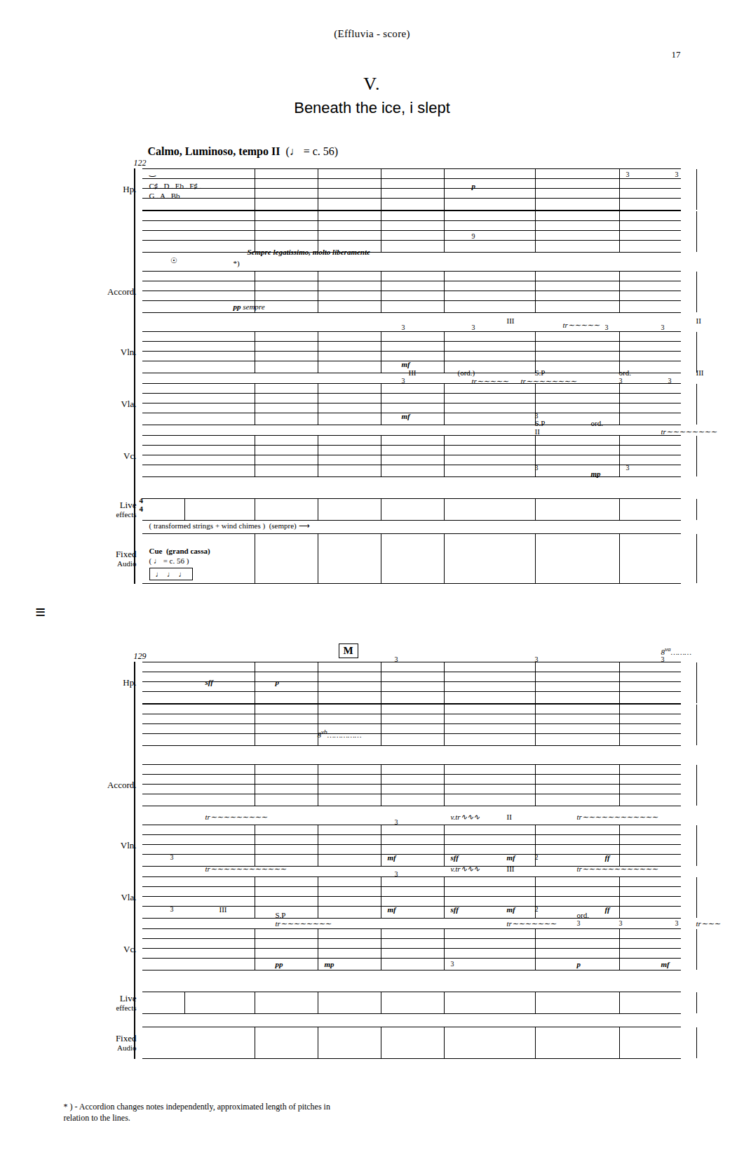(Effluvia - score)
17
V.
Beneath the ice, i slept
Calmo, Luminoso, tempo II (♩ = c. 56)
122
Hp. ‿ C♯ . D . Eb . F♯ . G . A . Bb p 3 3
Hp. lower 9
Accord. Sempre legatissimo, molto liberamente ☉ *) pp sempre
Vln. 3 3 III tr∼∼∼∼∼ 3 3 II mf
Vla. III 3 (ord.) tr∼∼∼∼∼ S.P tr∼∼∼∼∼∼∼∼ ord. 3 3 III mf 3
Vc. S.P ord. II tr∼∼∼∼∼∼∼∼ 3 3 mp
Liveeffects 4
4
FixedAudio ( transformed strings + wind chimes ) (sempre) ⟶ Cue (grand cassa) ( ♩ = c. 56 ) ♩ ♩ ♩
≡
129
M
Hp. sff p 3 3 3 8va………
Hp. lower 8vb……………
Accord.
Vln. tr∼∼∼∼∼∼∼∼∼ 3 3 mf v.tr∿∿∿ sff II mf 2 tr∼∼∼∼∼∼∼∼∼∼∼∼ ff
Vla. tr∼∼∼∼∼∼∼∼∼∼∼∼ 3 III 3 mf v.tr∿∿∿ sff III mf 2 tr∼∼∼∼∼∼∼∼∼∼∼∼ ff
Vc. S.P tr∼∼∼∼∼∼∼∼ pp mp 3 tr∼∼∼∼∼∼∼ ord. 3 3 p mf 3 tr∼∼∼
Liveeffects
FixedAudio
* ) - Accordion changes notes independently, approximated length of pitches in
relation to the lines.